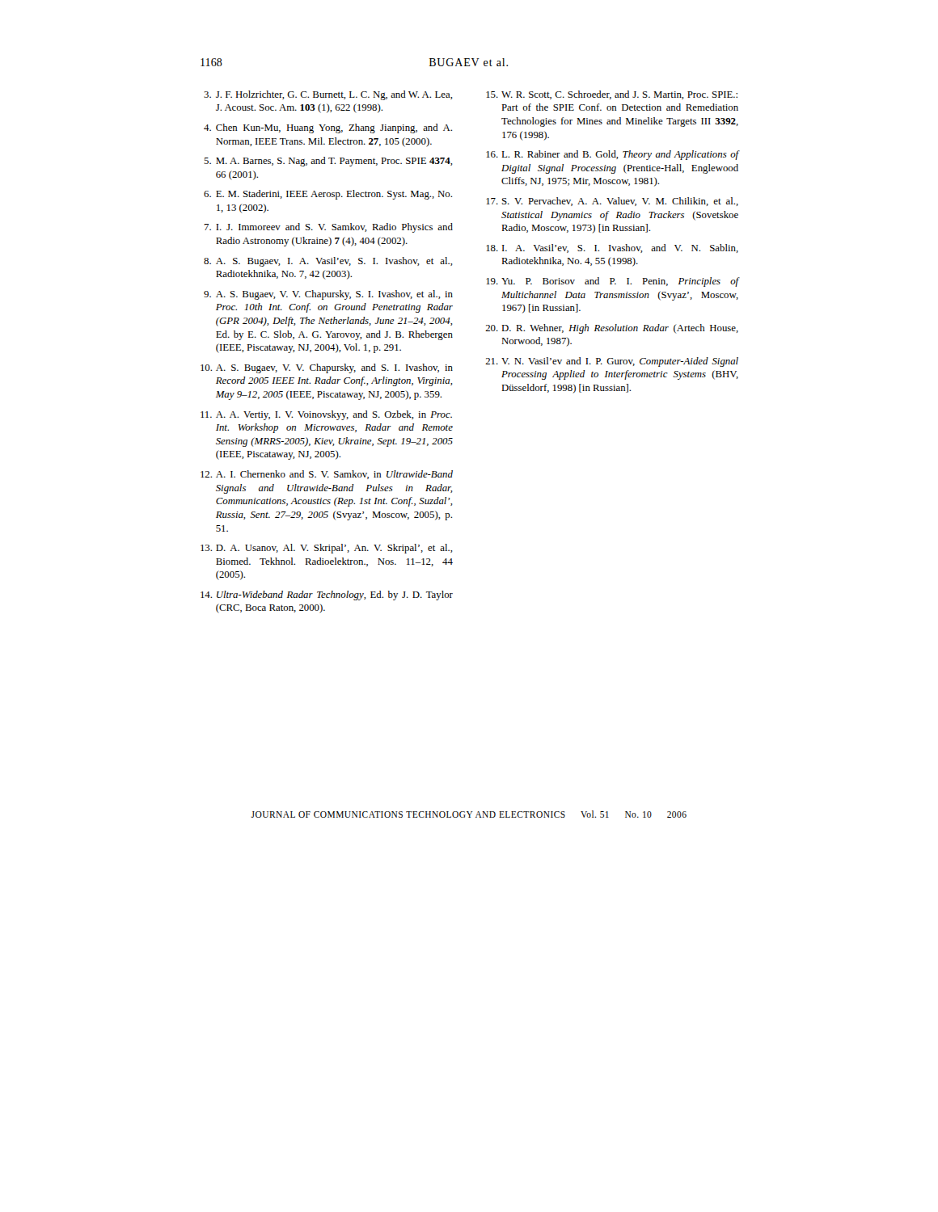1168
BUGAEV et al.
3. J. F. Holzrichter, G. C. Burnett, L. C. Ng, and W. A. Lea, J. Acoust. Soc. Am. 103 (1), 622 (1998).
4. Chen Kun-Mu, Huang Yong, Zhang Jianping, and A. Norman, IEEE Trans. Mil. Electron. 27, 105 (2000).
5. M. A. Barnes, S. Nag, and T. Payment, Proc. SPIE 4374, 66 (2001).
6. E. M. Staderini, IEEE Aerosp. Electron. Syst. Mag., No. 1, 13 (2002).
7. I. J. Immoreev and S. V. Samkov, Radio Physics and Radio Astronomy (Ukraine) 7 (4), 404 (2002).
8. A. S. Bugaev, I. A. Vasil’ev, S. I. Ivashov, et al., Radiotekhnika, No. 7, 42 (2003).
9. A. S. Bugaev, V. V. Chapursky, S. I. Ivashov, et al., in Proc. 10th Int. Conf. on Ground Penetrating Radar (GPR 2004), Delft, The Netherlands, June 21–24, 2004, Ed. by E. C. Slob, A. G. Yarovoy, and J. B. Rhebergen (IEEE, Piscataway, NJ, 2004), Vol. 1, p. 291.
10. A. S. Bugaev, V. V. Chapursky, and S. I. Ivashov, in Record 2005 IEEE Int. Radar Conf., Arlington, Virginia, May 9–12, 2005 (IEEE, Piscataway, NJ, 2005), p. 359.
11. A. A. Vertiy, I. V. Voinovskyy, and S. Ozbek, in Proc. Int. Workshop on Microwaves, Radar and Remote Sensing (MRRS-2005), Kiev, Ukraine, Sept. 19–21, 2005 (IEEE, Piscataway, NJ, 2005).
12. A. I. Chernenko and S. V. Samkov, in Ultrawide-Band Signals and Ultrawide-Band Pulses in Radar, Communications, Acoustics (Rep. 1st Int. Conf., Suzdal’, Russia, Sent. 27–29, 2005 (Svyaz’, Moscow, 2005), p. 51.
13. D. A. Usanov, Al. V. Skripal’, An. V. Skripal’, et al., Biomed. Tekhnol. Radioelektron., Nos. 11–12, 44 (2005).
14. Ultra-Wideband Radar Technology, Ed. by J. D. Taylor (CRC, Boca Raton, 2000).
15. W. R. Scott, C. Schroeder, and J. S. Martin, Proc. SPIE.: Part of the SPIE Conf. on Detection and Remediation Technologies for Mines and Minelike Targets III 3392, 176 (1998).
16. L. R. Rabiner and B. Gold, Theory and Applications of Digital Signal Processing (Prentice-Hall, Englewood Cliffs, NJ, 1975; Mir, Moscow, 1981).
17. S. V. Pervachev, A. A. Valuev, V. M. Chilikin, et al., Statistical Dynamics of Radio Trackers (Sovetskoe Radio, Moscow, 1973) [in Russian].
18. I. A. Vasil’ev, S. I. Ivashov, and V. N. Sablin, Radiotekhnika, No. 4, 55 (1998).
19. Yu. P. Borisov and P. I. Penin, Principles of Multichannel Data Transmission (Svyaz’, Moscow, 1967) [in Russian].
20. D. R. Wehner, High Resolution Radar (Artech House, Norwood, 1987).
21. V. N. Vasil’ev and I. P. Gurov, Computer-Aided Signal Processing Applied to Interferometric Systems (BHV, Düsseldorf, 1998) [in Russian].
JOURNAL OF COMMUNICATIONS TECHNOLOGY AND ELECTRONICS Vol. 51 No. 10 2006